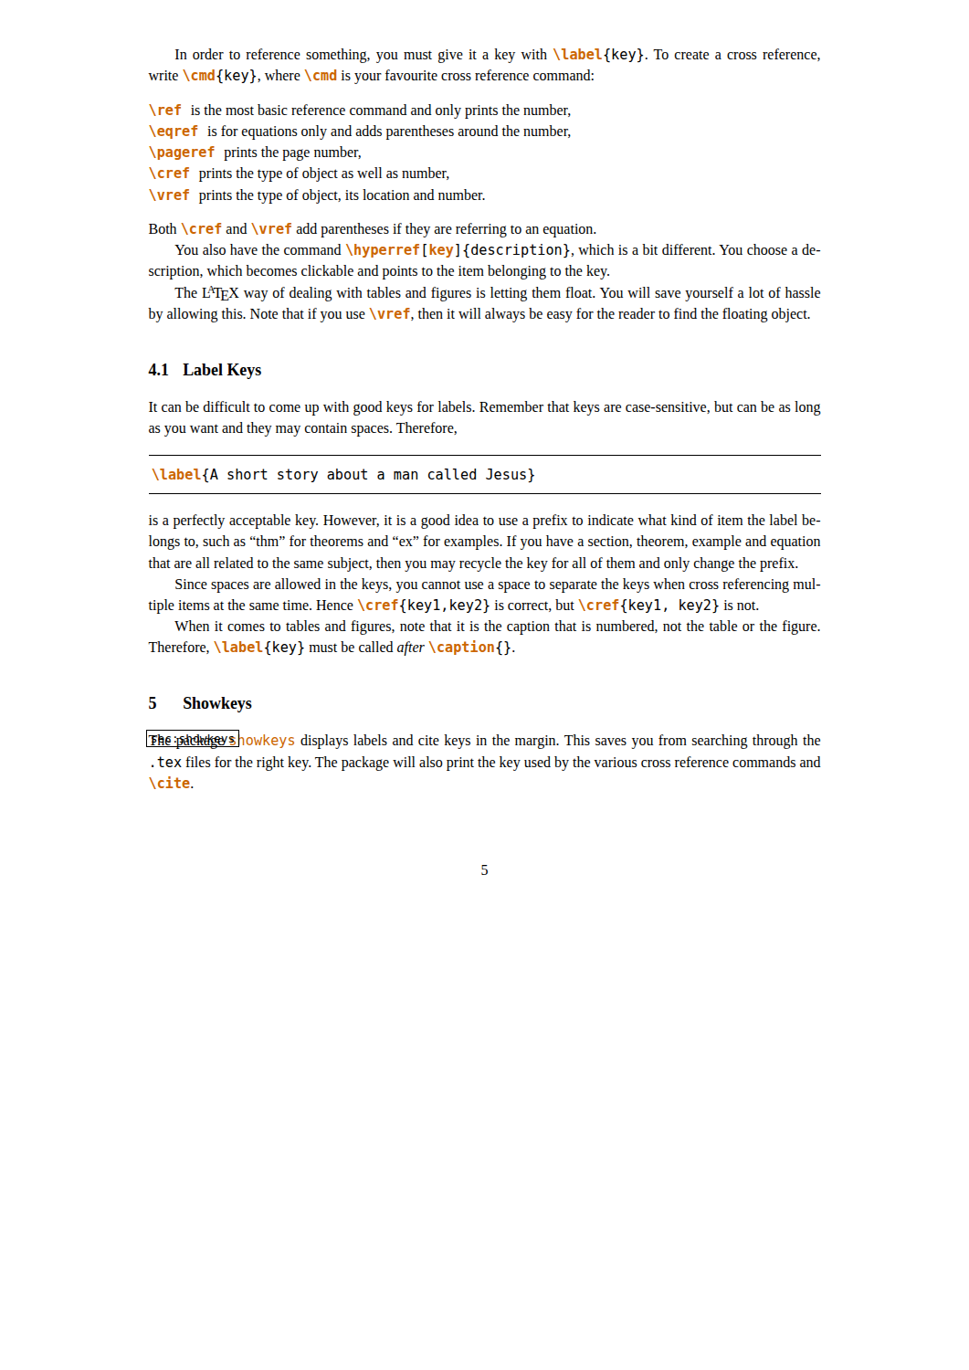In order to reference something, you must give it a key with \label{key}. To create a cross reference, write \cmd{key}, where \cmd is your favourite cross reference command:
\ref
is the most basic reference command and only prints the number,
\eqref
is for equations only and adds parentheses around the number,
\pageref
prints the page number,
\cref
prints the type of object as well as number,
\vref
prints the type of object, its location and number.
Both \cref and \vref add parentheses if they are referring to an equation.
You also have the command \hyperref[key]{description}, which is a bit different. You choose a description, which becomes clickable and points to the item belonging to the key.
The LATEX way of dealing with tables and figures is letting them float. You will save yourself a lot of hassle by allowing this. Note that if you use \vref, then it will always be easy for the reader to find the floating object.
4.1 Label Keys
It can be difficult to come up with good keys for labels. Remember that keys are case-sensitive, but can be as long as you want and they may contain spaces. Therefore,
\label{A short story about a man called Jesus}
is a perfectly acceptable key. However, it is a good idea to use a prefix to indicate what kind of item the label belongs to, such as “thm” for theorems and “ex” for examples. If you have a section, theorem, example and equation that are all related to the same subject, then you may recycle the key for all of them and only change the prefix.
Since spaces are allowed in the keys, you cannot use a space to separate the keys when cross referencing multiple items at the same time. Hence \cref{key1,key2} is correct, but \cref{key1, key2} is not.
When it comes to tables and figures, note that it is the caption that is numbered, not the table or the figure. Therefore, \label{key} must be called after \caption{}.
5 Showkeys
sec:showkeys
The package showkeys displays labels and cite keys in the margin. This saves you from searching through the .tex files for the right key. The package will also print the key used by the various cross reference commands and \cite.
5